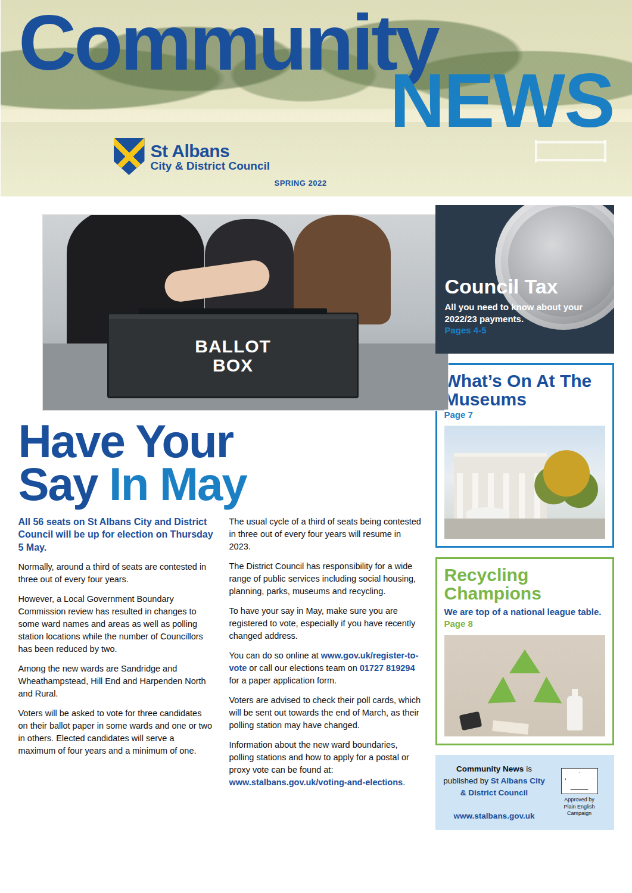Community
NEWS
St Albans
City & District Council
SPRING 2022
BALLOT
BOX
Have Your
Say In May
All 56 seats on St Albans City and District Council will be up for election on Thursday 5 May.
Normally, around a third of seats are contested in three out of every four years.
However, a Local Government Boundary Commission review has resulted in changes to some ward names and areas as well as polling station locations while the number of Councillors has been reduced by two.
Among the new wards are Sandridge and Wheathampstead, Hill End and Harpenden North and Rural.
Voters will be asked to vote for three candidates on their ballot paper in some wards and one or two in others. Elected candidates will serve a maximum of four years and a minimum of one.
The usual cycle of a third of seats being contested in three out of every four years will resume in 2023.
The District Council has responsibility for a wide range of public services including social housing, planning, parks, museums and recycling.
To have your say in May, make sure you are registered to vote, especially if you have recently changed address.
You can do so online at www.gov.uk/register-to-vote or call our elections team on 01727 819294 for a paper application form.
Voters are advised to check their poll cards, which will be sent out towards the end of March, as their polling station may have changed.
Information about the new ward boundaries, polling stations and how to apply for a postal or proxy vote can be found at: www.stalbans.gov.uk/voting-and-elections.
Council Tax
All you need to know about your 2022/23 payments.
Pages 4-5
What’s On At The Museums
Page 7
Recycling Champions
We are top of a national league table. Page 8
Community News is published by St Albans City & District Council
www.stalbans.gov.uk
Approved by
Plain English
Campaign